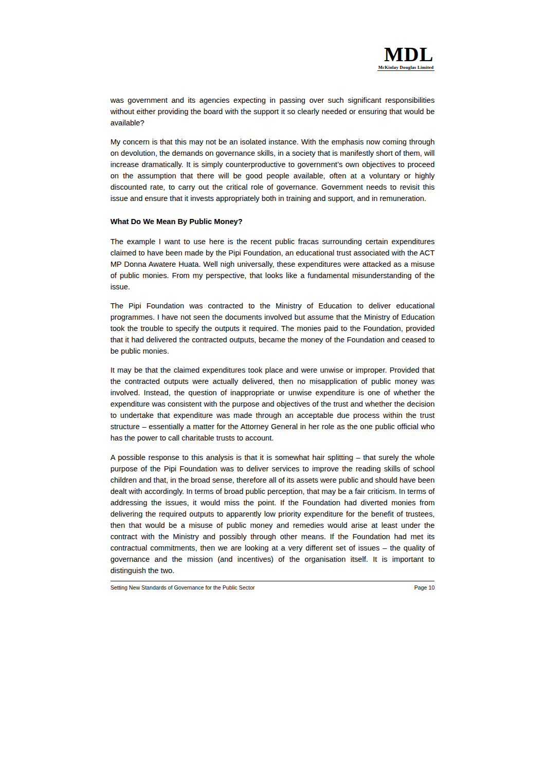MDLMcKinlay Douglas Limited
was government and its agencies expecting in passing over such significant responsibilities without either providing the board with the support it so clearly needed or ensuring that would be available?
My concern is that this may not be an isolated instance. With the emphasis now coming through on devolution, the demands on governance skills, in a society that is manifestly short of them, will increase dramatically. It is simply counterproductive to government’s own objectives to proceed on the assumption that there will be good people available, often at a voluntary or highly discounted rate, to carry out the critical role of governance. Government needs to revisit this issue and ensure that it invests appropriately both in training and support, and in remuneration.
What Do We Mean By Public Money?
The example I want to use here is the recent public fracas surrounding certain expenditures claimed to have been made by the Pipi Foundation, an educational trust associated with the ACT MP Donna Awatere Huata. Well nigh universally, these expenditures were attacked as a misuse of public monies. From my perspective, that looks like a fundamental misunderstanding of the issue.
The Pipi Foundation was contracted to the Ministry of Education to deliver educational programmes. I have not seen the documents involved but assume that the Ministry of Education took the trouble to specify the outputs it required. The monies paid to the Foundation, provided that it had delivered the contracted outputs, became the money of the Foundation and ceased to be public monies.
It may be that the claimed expenditures took place and were unwise or improper. Provided that the contracted outputs were actually delivered, then no misapplication of public money was involved. Instead, the question of inappropriate or unwise expenditure is one of whether the expenditure was consistent with the purpose and objectives of the trust and whether the decision to undertake that expenditure was made through an acceptable due process within the trust structure – essentially a matter for the Attorney General in her role as the one public official who has the power to call charitable trusts to account.
A possible response to this analysis is that it is somewhat hair splitting – that surely the whole purpose of the Pipi Foundation was to deliver services to improve the reading skills of school children and that, in the broad sense, therefore all of its assets were public and should have been dealt with accordingly. In terms of broad public perception, that may be a fair criticism. In terms of addressing the issues, it would miss the point. If the Foundation had diverted monies from delivering the required outputs to apparently low priority expenditure for the benefit of trustees, then that would be a misuse of public money and remedies would arise at least under the contract with the Ministry and possibly through other means. If the Foundation had met its contractual commitments, then we are looking at a very different set of issues – the quality of governance and the mission (and incentives) of the organisation itself. It is important to distinguish the two.
Setting New Standards of Governance for the Public Sector Page 10